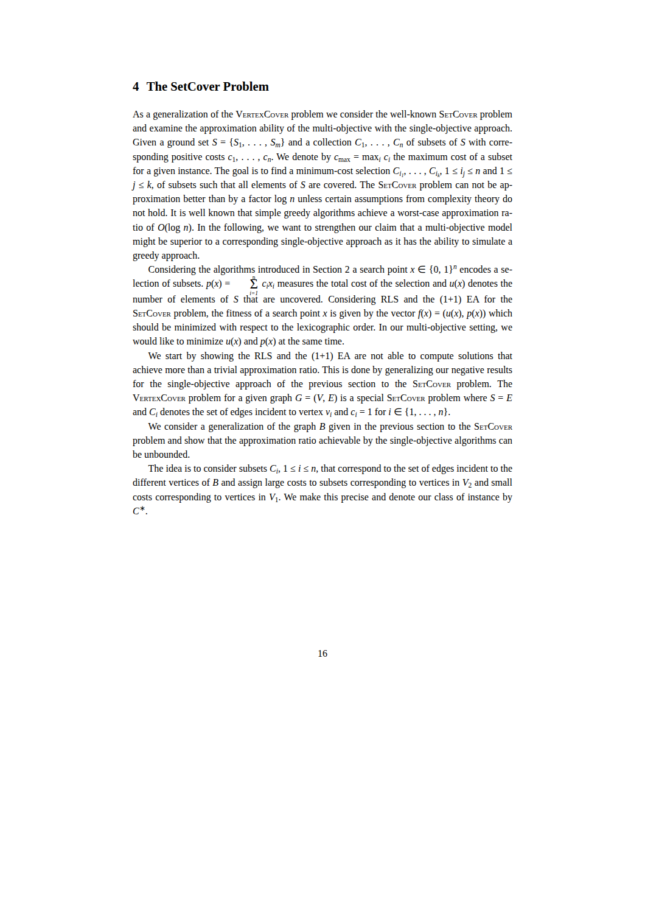4 The SetCover Problem
As a generalization of the VertexCover problem we consider the well-known SetCover problem and examine the approximation ability of the multi-objective with the single-objective approach. Given a ground set S = {S1, . . . , Sm} and a collection C1, . . . , Cn of subsets of S with corresponding positive costs c1, . . . , cn. We denote by cmax = maxi ci the maximum cost of a subset for a given instance. The goal is to find a minimum-cost selection Ci1, . . . , Cik, 1 ≤ ij ≤ n and 1 ≤ j ≤ k, of subsets such that all elements of S are covered. The SetCover problem can not be approximation better than by a factor log n unless certain assumptions from complexity theory do not hold. It is well known that simple greedy algorithms achieve a worst-case approximation ratio of O(log n). In the following, we want to strengthen our claim that a multi-objective model might be superior to a corresponding single-objective approach as it has the ability to simulate a greedy approach.
Considering the algorithms introduced in Section 2 a search point x ∈ {0, 1}n encodes a selection of subsets. p(x) = Σni=1 cixi measures the total cost of the selection and u(x) denotes the number of elements of S that are uncovered. Considering RLS and the (1+1) EA for the SetCover problem, the fitness of a search point x is given by the vector f(x) = (u(x), p(x)) which should be minimized with respect to the lexicographic order. In our multi-objective setting, we would like to minimize u(x) and p(x) at the same time.
We start by showing the RLS and the (1+1) EA are not able to compute solutions that achieve more than a trivial approximation ratio. This is done by generalizing our negative results for the single-objective approach of the previous section to the SetCover problem. The VertexCover problem for a given graph G = (V, E) is a special SetCover problem where S = E and Ci denotes the set of edges incident to vertex vi and ci = 1 for i ∈ {1, . . . , n}.
We consider a generalization of the graph B given in the previous section to the SetCover problem and show that the approximation ratio achievable by the single-objective algorithms can be unbounded.
The idea is to consider subsets Ci, 1 ≤ i ≤ n, that correspond to the set of edges incident to the different vertices of B and assign large costs to subsets corresponding to vertices in V2 and small costs corresponding to vertices in V1. We make this precise and denote our class of instance by C∗.
16